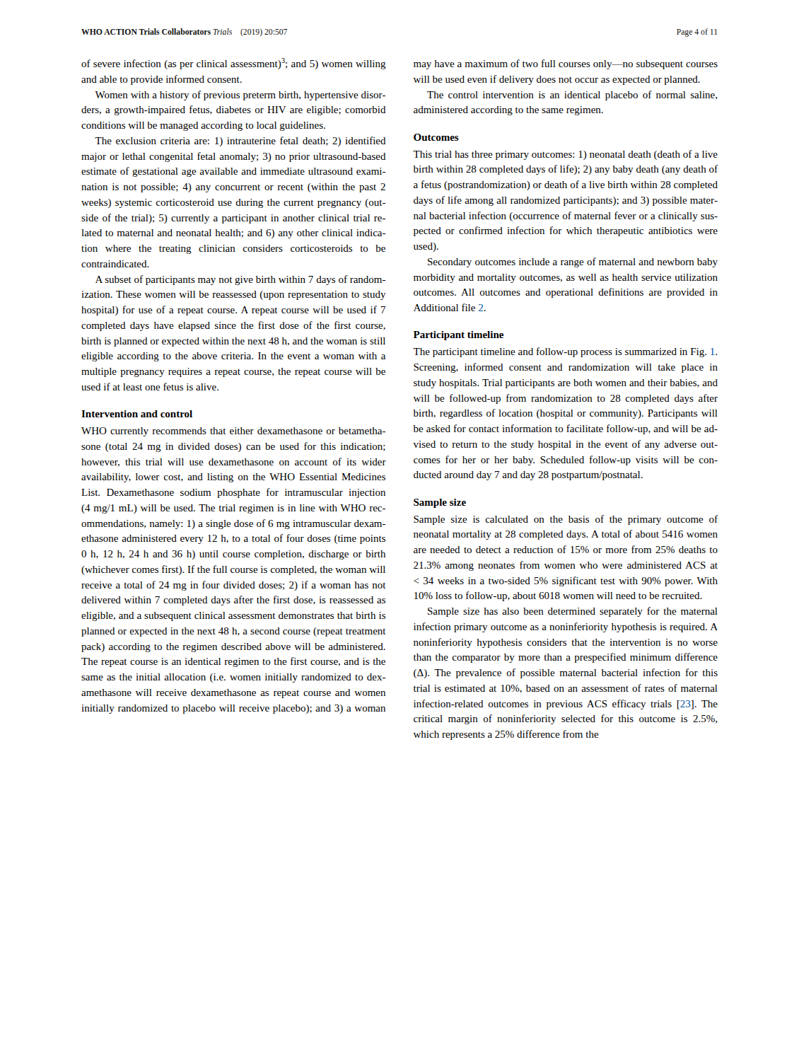WHO ACTION Trials Collaborators Trials (2019) 20:507
Page 4 of 11
of severe infection (as per clinical assessment)3; and 5) women willing and able to provide informed consent.
Women with a history of previous preterm birth, hypertensive disorders, a growth-impaired fetus, diabetes or HIV are eligible; comorbid conditions will be managed according to local guidelines.
The exclusion criteria are: 1) intrauterine fetal death; 2) identified major or lethal congenital fetal anomaly; 3) no prior ultrasound-based estimate of gestational age available and immediate ultrasound examination is not possible; 4) any concurrent or recent (within the past 2 weeks) systemic corticosteroid use during the current pregnancy (outside of the trial); 5) currently a participant in another clinical trial related to maternal and neonatal health; and 6) any other clinical indication where the treating clinician considers corticosteroids to be contraindicated.
A subset of participants may not give birth within 7 days of randomization. These women will be reassessed (upon representation to study hospital) for use of a repeat course. A repeat course will be used if 7 completed days have elapsed since the first dose of the first course, birth is planned or expected within the next 48 h, and the woman is still eligible according to the above criteria. In the event a woman with a multiple pregnancy requires a repeat course, the repeat course will be used if at least one fetus is alive.
Intervention and control
WHO currently recommends that either dexamethasone or betamethasone (total 24 mg in divided doses) can be used for this indication; however, this trial will use dexamethasone on account of its wider availability, lower cost, and listing on the WHO Essential Medicines List. Dexamethasone sodium phosphate for intramuscular injection (4 mg/1 mL) will be used. The trial regimen is in line with WHO recommendations, namely: 1) a single dose of 6 mg intramuscular dexamethasone administered every 12 h, to a total of four doses (time points 0 h, 12 h, 24 h and 36 h) until course completion, discharge or birth (whichever comes first). If the full course is completed, the woman will receive a total of 24 mg in four divided doses; 2) if a woman has not delivered within 7 completed days after the first dose, is reassessed as eligible, and a subsequent clinical assessment demonstrates that birth is planned or expected in the next 48 h, a second course (repeat treatment pack) according to the regimen described above will be administered. The repeat course is an identical regimen to the first course, and is the same as the initial allocation (i.e. women initially randomized to dexamethasone will receive dexamethasone as repeat course and women initially randomized to placebo will receive placebo); and 3) a woman may have a maximum of two full courses only—no subsequent courses will be used even if delivery does not occur as expected or planned.
The control intervention is an identical placebo of normal saline, administered according to the same regimen.
Outcomes
This trial has three primary outcomes: 1) neonatal death (death of a live birth within 28 completed days of life); 2) any baby death (any death of a fetus (postrandomization) or death of a live birth within 28 completed days of life among all randomized participants); and 3) possible maternal bacterial infection (occurrence of maternal fever or a clinically suspected or confirmed infection for which therapeutic antibiotics were used).
Secondary outcomes include a range of maternal and newborn baby morbidity and mortality outcomes, as well as health service utilization outcomes. All outcomes and operational definitions are provided in Additional file 2.
Participant timeline
The participant timeline and follow-up process is summarized in Fig. 1. Screening, informed consent and randomization will take place in study hospitals. Trial participants are both women and their babies, and will be followed-up from randomization to 28 completed days after birth, regardless of location (hospital or community). Participants will be asked for contact information to facilitate follow-up, and will be advised to return to the study hospital in the event of any adverse outcomes for her or her baby. Scheduled follow-up visits will be conducted around day 7 and day 28 postpartum/postnatal.
Sample size
Sample size is calculated on the basis of the primary outcome of neonatal mortality at 28 completed days. A total of about 5416 women are needed to detect a reduction of 15% or more from 25% deaths to 21.3% among neonates from women who were administered ACS at < 34 weeks in a two-sided 5% significant test with 90% power. With 10% loss to follow-up, about 6018 women will need to be recruited.
Sample size has also been determined separately for the maternal infection primary outcome as a noninferiority hypothesis is required. A noninferiority hypothesis considers that the intervention is no worse than the comparator by more than a prespecified minimum difference (Δ). The prevalence of possible maternal bacterial infection for this trial is estimated at 10%, based on an assessment of rates of maternal infection-related outcomes in previous ACS efficacy trials [23]. The critical margin of noninferiority selected for this outcome is 2.5%, which represents a 25% difference from the